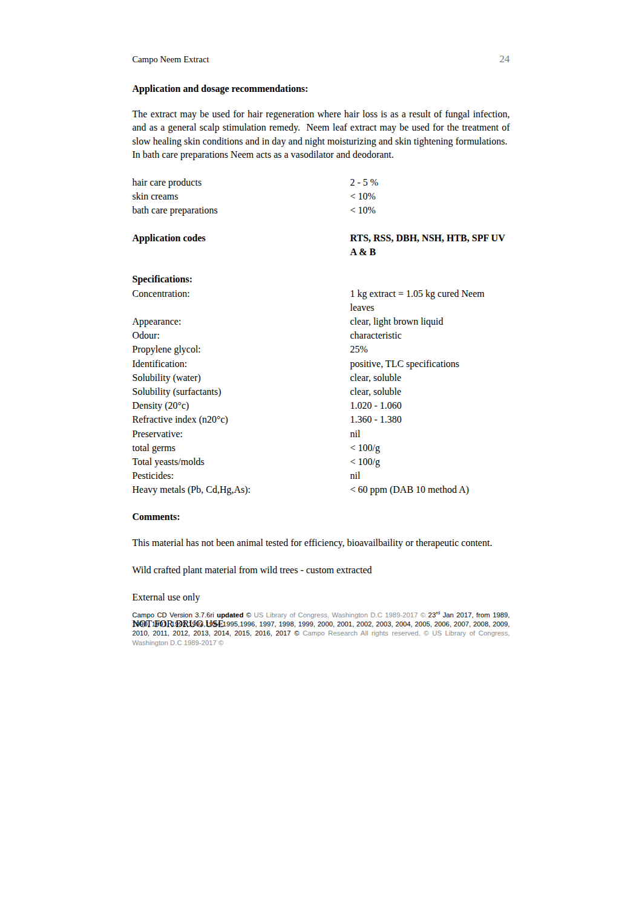Campo Neem Extract
24
Application and dosage recommendations:
The extract may be used for hair regeneration where hair loss is as a result of fungal infection, and as a general scalp stimulation remedy. Neem leaf extract may be used for the treatment of slow healing skin conditions and in day and night moisturizing and skin tightening formulations. In bath care preparations Neem acts as a vasodilator and deodorant.
| hair care products | 2 - 5 % |
| skin creams | < 10% |
| bath care preparations | < 10% |
| Application codes | RTS, RSS, DBH, NSH, HTB, SPF UV A & B |
| Specifications: | |
| Concentration: | 1 kg extract = 1.05 kg cured Neem leaves |
| Appearance: | clear, light brown liquid |
| Odour: | characteristic |
| Propylene glycol: | 25% |
| Identification: | positive, TLC specifications |
| Solubility (water) | clear, soluble |
| Solubility (surfactants) | clear, soluble |
| Density (20°c) | 1.020 - 1.060 |
| Refractive index (n20°c) | 1.360 - 1.380 |
| Preservative: | nil |
| total germs | < 100/g |
| Total yeasts/molds | < 100/g |
| Pesticides: | nil |
| Heavy metals (Pb, Cd,Hg,As): | < 60 ppm (DAB 10 method A) |
Comments:
This material has not been animal tested for efficiency, bioavailbaility or therapeutic content.
Wild crafted plant material from wild trees - custom extracted
External use only
NOT FOR DRUG USE
Campo CD Version 3.7.6ri updated © US Library of Congress, Washington D.C 1989-2017 © 23rd Jan 2017, from 1989, 1990, 1991, 1992,1993,1994,1995,1996, 1997, 1998, 1999, 2000, 2001, 2002, 2003, 2004, 2005, 2006, 2007, 2008, 2009, 2010, 2011, 2012, 2013, 2014, 2015, 2016, 2017 © Campo Research All rights reserved. © US Library of Congress, Washington D.C 1989-2017 ©